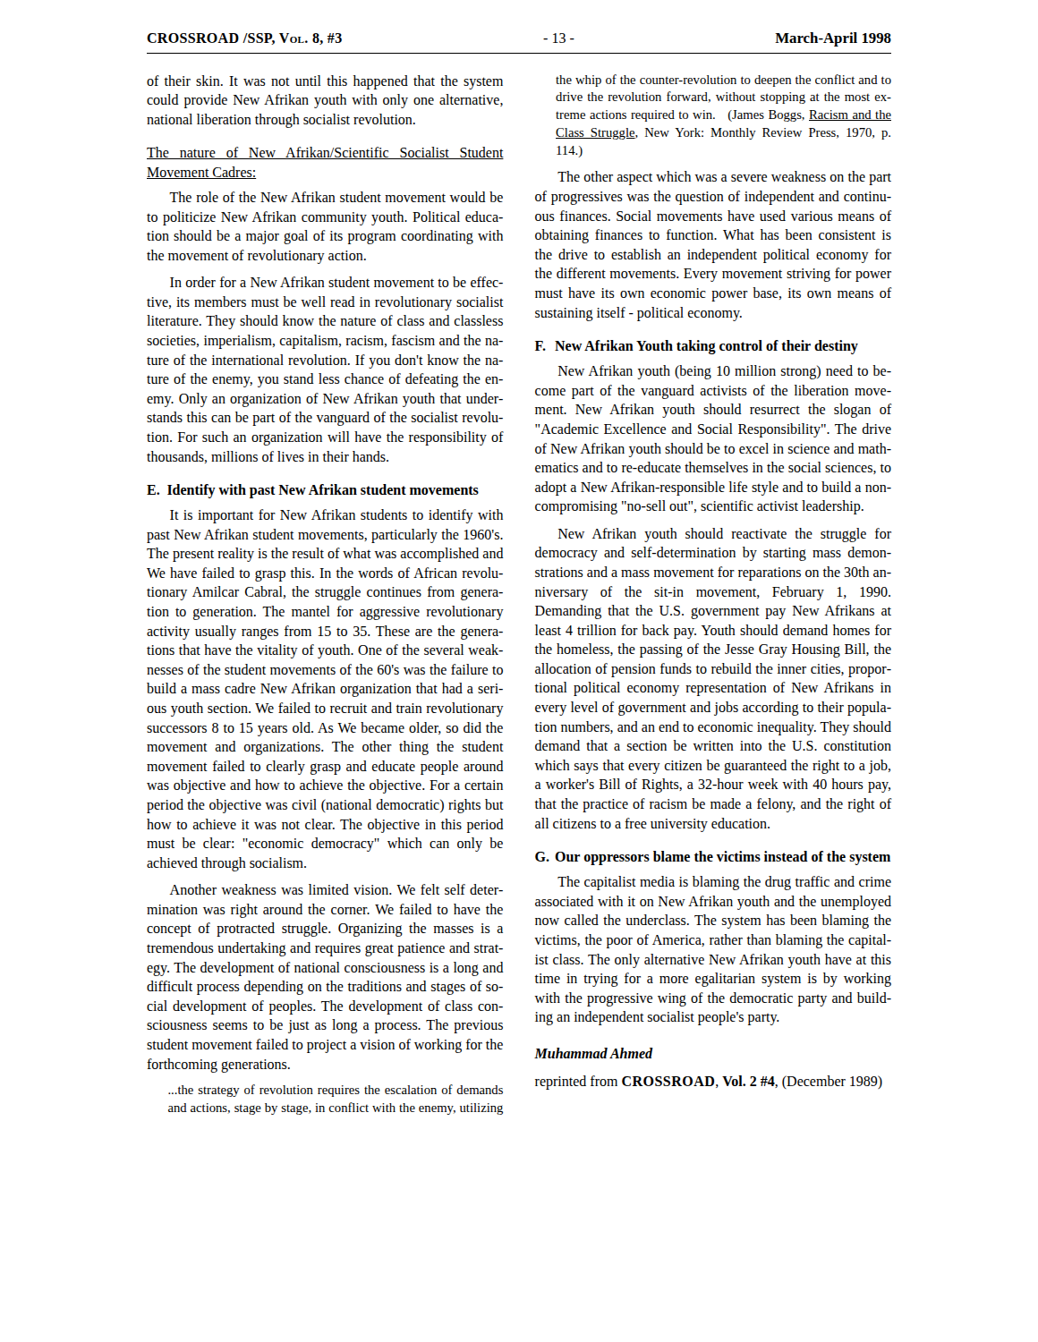CROSSROAD /SSP, Vol. 8, #3 - 13 - March-April 1998
of their skin. It was not until this happened that the system could provide New Afrikan youth with only one alternative, national liberation through socialist revolution.
The nature of New Afrikan/Scientific Socialist Student Movement Cadres:
The role of the New Afrikan student movement would be to politicize New Afrikan community youth. Political education should be a major goal of its program coordinating with the movement of revolutionary action.
In order for a New Afrikan student movement to be effective, its members must be well read in revolutionary socialist literature. They should know the nature of class and classless societies, imperialism, capitalism, racism, fascism and the nature of the international revolution. If you don't know the nature of the enemy, you stand less chance of defeating the enemy. Only an organization of New Afrikan youth that understands this can be part of the vanguard of the socialist revolution. For such an organization will have the responsibility of thousands, millions of lives in their hands.
E. Identify with past New Afrikan student movements
It is important for New Afrikan students to identify with past New Afrikan student movements, particularly the 1960's. The present reality is the result of what was accomplished and We have failed to grasp this. In the words of African revolutionary Amilcar Cabral, the struggle continues from generation to generation. The mantel for aggressive revolutionary activity usually ranges from 15 to 35. These are the generations that have the vitality of youth. One of the several weaknesses of the student movements of the 60's was the failure to build a mass cadre New Afrikan organization that had a serious youth section. We failed to recruit and train revolutionary successors 8 to 15 years old. As We became older, so did the movement and organizations. The other thing the student movement failed to clearly grasp and educate people around was objective and how to achieve the objective. For a certain period the objective was civil (national democratic) rights but how to achieve it was not clear. The objective in this period must be clear: "economic democracy" which can only be achieved through socialism.
Another weakness was limited vision. We felt self determination was right around the corner. We failed to have the concept of protracted struggle. Organizing the masses is a tremendous undertaking and requires great patience and strategy. The development of national consciousness is a long and difficult process depending on the traditions and stages of social development of peoples. The development of class consciousness seems to be just as long a process. The previous student movement failed to project a vision of working for the forthcoming generations.
...the strategy of revolution requires the escalation of demands and actions, stage by stage, in conflict with the enemy, utilizing the whip of the counter-revolution to deepen the conflict and to drive the revolution forward, without stopping at the most extreme actions required to win. (James Boggs, Racism and the Class Struggle, New York: Monthly Review Press, 1970, p. 114.)
The other aspect which was a severe weakness on the part of progressives was the question of independent and continuous finances. Social movements have used various means of obtaining finances to function. What has been consistent is the drive to establish an independent political economy for the different movements. Every movement striving for power must have its own economic power base, its own means of sustaining itself - political economy.
F. New Afrikan Youth taking control of their destiny
New Afrikan youth (being 10 million strong) need to become part of the vanguard activists of the liberation movement. New Afrikan youth should resurrect the slogan of "Academic Excellence and Social Responsibility". The drive of New Afrikan youth should be to excel in science and mathematics and to re-educate themselves in the social sciences, to adopt a New Afrikan-responsible life style and to build a non-compromising "no-sell out", scientific activist leadership.
New Afrikan youth should reactivate the struggle for democracy and self-determination by starting mass demonstrations and a mass movement for reparations on the 30th anniversary of the sit-in movement, February 1, 1990. Demanding that the U.S. government pay New Afrikans at least 4 trillion for back pay. Youth should demand homes for the homeless, the passing of the Jesse Gray Housing Bill, the allocation of pension funds to rebuild the inner cities, proportional political economy representation of New Afrikans in every level of government and jobs according to their population numbers, and an end to economic inequality. They should demand that a section be written into the U.S. constitution which says that every citizen be guaranteed the right to a job, a worker's Bill of Rights, a 32-hour week with 40 hours pay, that the practice of racism be made a felony, and the right of all citizens to a free university education.
G. Our oppressors blame the victims instead of the system
The capitalist media is blaming the drug traffic and crime associated with it on New Afrikan youth and the unemployed now called the underclass. The system has been blaming the victims, the poor of America, rather than blaming the capitalist class. The only alternative New Afrikan youth have at this time in trying for a more egalitarian system is by working with the progressive wing of the democratic party and building an independent socialist people's party.
Muhammad Ahmed
reprinted from CROSSROAD, Vol. 2 #4, (December 1989)